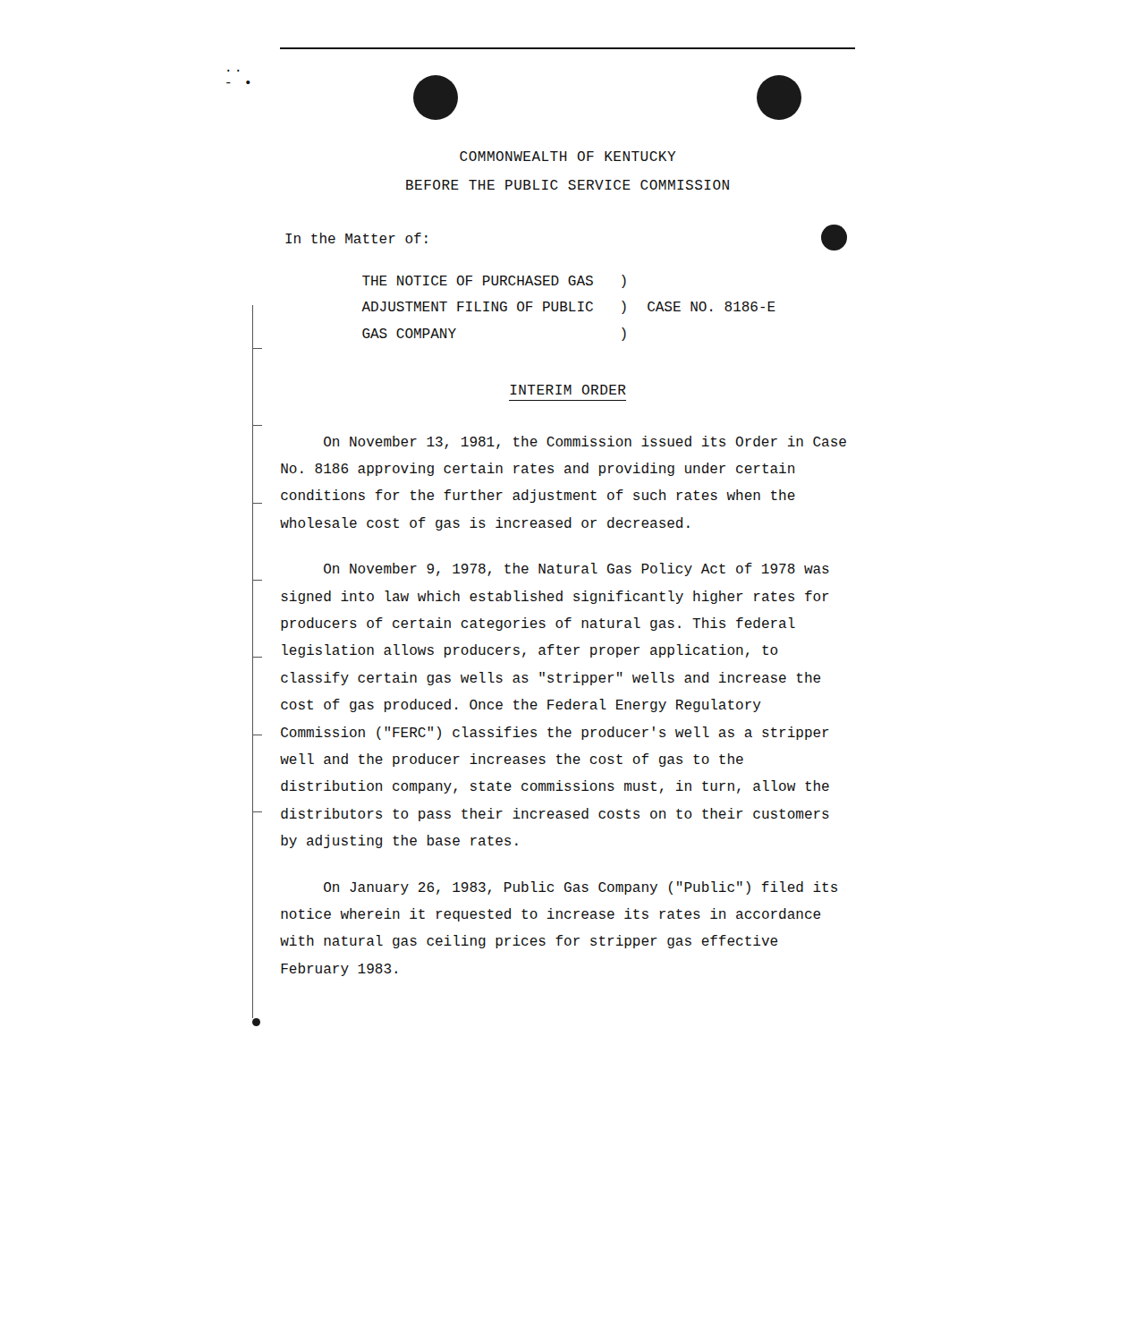..
- •
COMMONWEALTH OF KENTUCKY
BEFORE THE PUBLIC SERVICE COMMISSION
In the Matter of:
| THE NOTICE OF PURCHASED GAS | ) | |
| ADJUSTMENT FILING OF PUBLIC | ) | CASE NO. 8186-E |
| GAS COMPANY | ) | |
INTERIM ORDER
On November 13, 1981, the Commission issued its Order in Case No. 8186 approving certain rates and providing under certain conditions for the further adjustment of such rates when the wholesale cost of gas is increased or decreased.
On November 9, 1978, the Natural Gas Policy Act of 1978 was signed into law which established significantly higher rates for producers of certain categories of natural gas. This federal legislation allows producers, after proper application, to classify certain gas wells as "stripper" wells and increase the cost of gas produced. Once the Federal Energy Regulatory Commission ("FERC") classifies the producer's well as a stripper well and the producer increases the cost of gas to the distribution company, state commissions must, in turn, allow the distributors to pass their increased costs on to their customers by adjusting the base rates.
On January 26, 1983, Public Gas Company ("Public") filed its notice wherein it requested to increase its rates in accordance with natural gas ceiling prices for stripper gas effective February 1983.